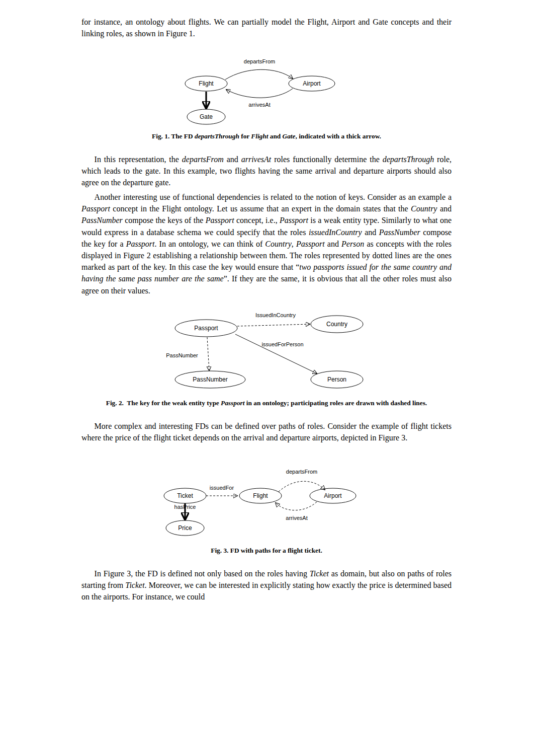for instance, an ontology about flights. We can partially model the Flight, Airport and Gate concepts and their linking roles, as shown in Figure 1.
Flight Airport Gate departsFrom arrivesAt
Fig. 1. The FD departsThrough for Flight and Gate, indicated with a thick arrow.
In this representation, the departsFrom and arrivesAt roles functionally determine the departsThrough role, which leads to the gate. In this example, two flights having the same arrival and departure airports should also agree on the departure gate.
Another interesting use of functional dependencies is related to the notion of keys. Consider as an example a Passport concept in the Flight ontology. Let us assume that an expert in the domain states that the Country and PassNumber compose the keys of the Passport concept, i.e., Passport is a weak entity type. Similarly to what one would express in a database schema we could specify that the roles issuedInCountry and PassNumber compose the key for a Passport. In an ontology, we can think of Country, Passport and Person as concepts with the roles displayed in Figure 2 establishing a relationship between them. The roles represented by dotted lines are the ones marked as part of the key. In this case the key would ensure that “two passports issued for the same country and having the same pass number are the same”. If they are the same, it is obvious that all the other roles must also agree on their values.
Passport Country PassNumber Person IssuedInCountry PassNumber issuedForPerson
Fig. 2. The key for the weak entity type Passport in an ontology; participating roles are drawn with dashed lines.
More complex and interesting FDs can be defined over paths of roles. Consider the example of flight tickets where the price of the flight ticket depends on the arrival and departure airports, depicted in Figure 3.
Ticket Flight Airport Price issuedFor departsFrom arrivesAt hasPrice
Fig. 3. FD with paths for a flight ticket.
In Figure 3, the FD is defined not only based on the roles having Ticket as domain, but also on paths of roles starting from Ticket. Moreover, we can be interested in explicitly stating how exactly the price is determined based on the airports. For instance, we could